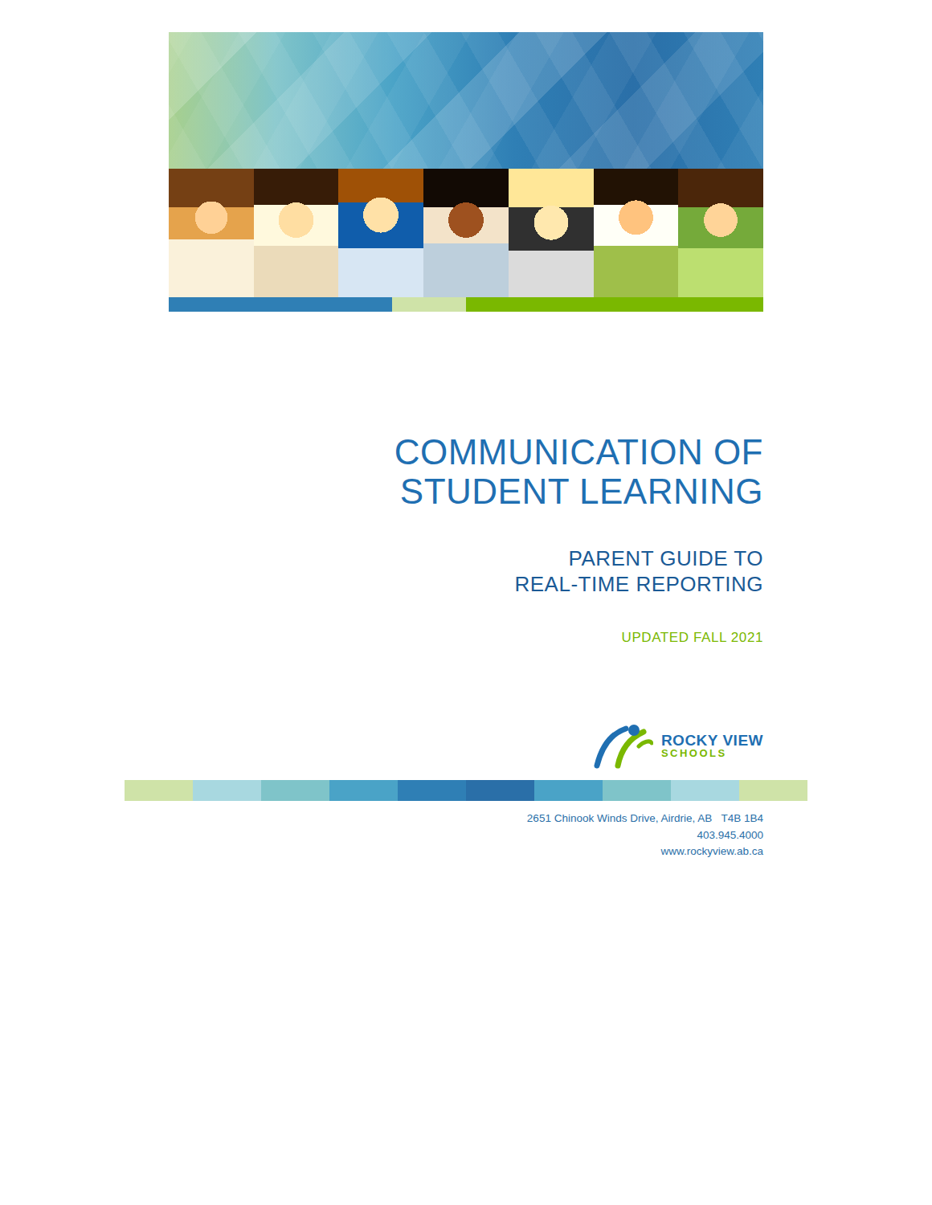Communication of
Student Learning
Parent Guide to
Real-Time Reporting
Updated Fall 2021
ROCKY VIEW
SCHOOLS
2651 Chinook Winds Drive, Airdrie, AB T4B 1B4
403.945.4000
www.rockyview.ab.ca